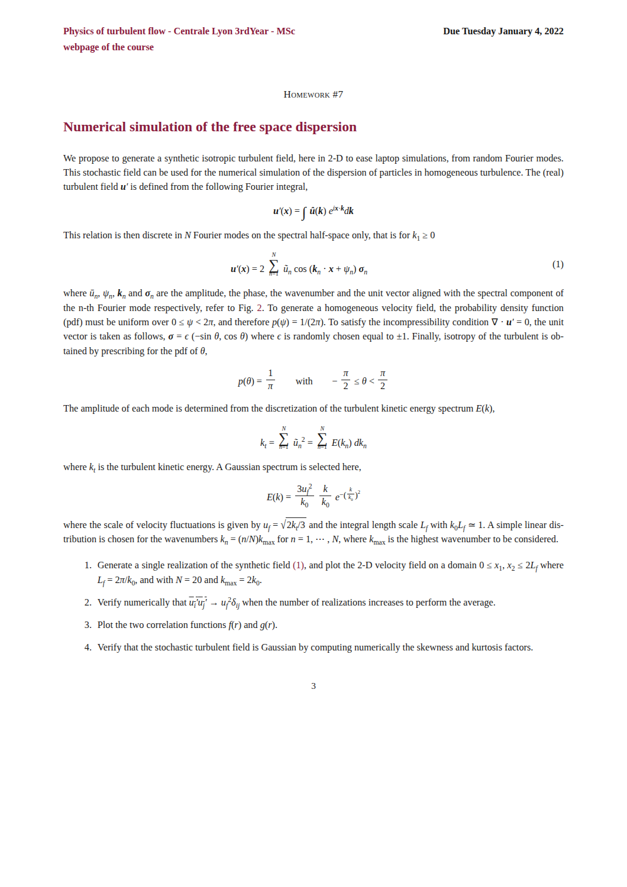Physics of turbulent flow - Centrale Lyon 3rdYear - MSc
Due Tuesday January 4, 2022
webpage of the course
Homework #7
Numerical simulation of the free space dispersion
We propose to generate a synthetic isotropic turbulent field, here in 2-D to ease laptop simulations, from random Fourier modes. This stochastic field can be used for the numerical simulation of the dispersion of particles in homogeneous turbulence. The (real) turbulent field u′ is defined from the following Fourier integral,
u′(x) = ∫ û(k) eix·kdk
This relation is then discrete in N Fourier modes on the spectral half-space only, that is for k1 ≥ 0
u′(x) = 2 N∑n=1 ũn cos (kn · x + ψn) σn
(1)
where ūn, ψn, kn and σn are the amplitude, the phase, the wavenumber and the unit vector aligned with the spectral component of the n-th Fourier mode respectively, refer to Fig. 2. To generate a homogeneous velocity field, the probability density function (pdf) must be uniform over 0 ≤ ψ < 2π, and therefore p(ψ) = 1/(2π). To satisfy the incompressibility condition ∇ · u′ = 0, the unit vector is taken as follows, σ = ϵ (−sin θ, cos θ) where ϵ is randomly chosen equal to ±1. Finally, isotropy of the turbulent is obtained by prescribing for the pdf of θ,
p(θ) = 1 π with − π 2 ≤ θ < π 2
The amplitude of each mode is determined from the discretization of the turbulent kinetic energy spectrum E(k),
kt = N∑n=1 ũn2 = N∑n=1 E(kn) dkn
where kt is the turbulent kinetic energy. A Gaussian spectrum is selected here,
E(k) = 3uf2 k0 kk0 e−(kk0)2
where the scale of velocity fluctuations is given by uf = √2kt/3 and the integral length scale Lf with k0Lf ≃ 1. A simple linear distribution is chosen for the wavenumbers kn = (n/N)kmax for n = 1, ⋯ , N, where kmax is the highest wavenumber to be considered.
Generate a single realization of the synthetic field (1), and plot the 2-D velocity field on a domain 0 ≤ x1, x2 ≤ 2Lf where Lf = 2π/k0, and with N = 20 and kmax = 2k0.
Verify numerically that ui′uj′ → uf2δij when the number of realizations increases to perform the average.
Plot the two correlation functions f(r) and g(r).
Verify that the stochastic turbulent field is Gaussian by computing numerically the skewness and kurtosis factors.
3